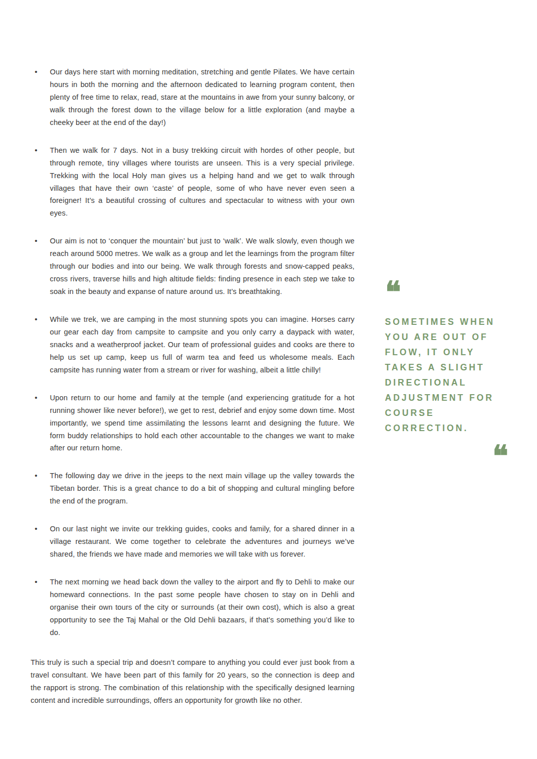Our days here start with morning meditation, stretching and gentle Pilates. We have certain hours in both the morning and the afternoon dedicated to learning program content, then plenty of free time to relax, read, stare at the mountains in awe from your sunny balcony, or walk through the forest down to the village below for a little exploration (and maybe a cheeky beer at the end of the day!)
Then we walk for 7 days. Not in a busy trekking circuit with hordes of other people, but through remote, tiny villages where tourists are unseen. This is a very special privilege. Trekking with the local Holy man gives us a helping hand and we get to walk through villages that have their own ‘caste’ of people, some of who have never even seen a foreigner! It’s a beautiful crossing of cultures and spectacular to witness with your own eyes.
Our aim is not to ‘conquer the mountain’ but just to ‘walk’. We walk slowly, even though we reach around 5000 metres. We walk as a group and let the learnings from the program filter through our bodies and into our being. We walk through forests and snow-capped peaks, cross rivers, traverse hills and high altitude fields: finding presence in each step we take to soak in the beauty and expanse of nature around us. It’s breathtaking.
While we trek, we are camping in the most stunning spots you can imagine. Horses carry our gear each day from campsite to campsite and you only carry a daypack with water, snacks and a weatherproof jacket. Our team of professional guides and cooks are there to help us set up camp, keep us full of warm tea and feed us wholesome meals. Each campsite has running water from a stream or river for washing, albeit a little chilly!
Upon return to our home and family at the temple (and experiencing gratitude for a hot running shower like never before!), we get to rest, debrief and enjoy some down time. Most importantly, we spend time assimilating the lessons learnt and designing the future. We form buddy relationships to hold each other accountable to the changes we want to make after our return home.
The following day we drive in the jeeps to the next main village up the valley towards the Tibetan border. This is a great chance to do a bit of shopping and cultural mingling before the end of the program.
On our last night we invite our trekking guides, cooks and family, for a shared dinner in a village restaurant. We come together to celebrate the adventures and journeys we’ve shared, the friends we have made and memories we will take with us forever.
The next morning we head back down the valley to the airport and fly to Dehli to make our homeward connections. In the past some people have chosen to stay on in Dehli and organise their own tours of the city or surrounds (at their own cost), which is also a great opportunity to see the Taj Mahal or the Old Dehli bazaars, if that’s something you’d like to do.
This truly is such a special trip and doesn’t compare to anything you could ever just book from a travel consultant. We have been part of this family for 20 years, so the connection is deep and the rapport is strong. The combination of this relationship with the specifically designed learning content and incredible surroundings, offers an opportunity for growth like no other.
❝
Sometimes when you are out of flow, it only takes a slight directional adjustment for course correction.
❝